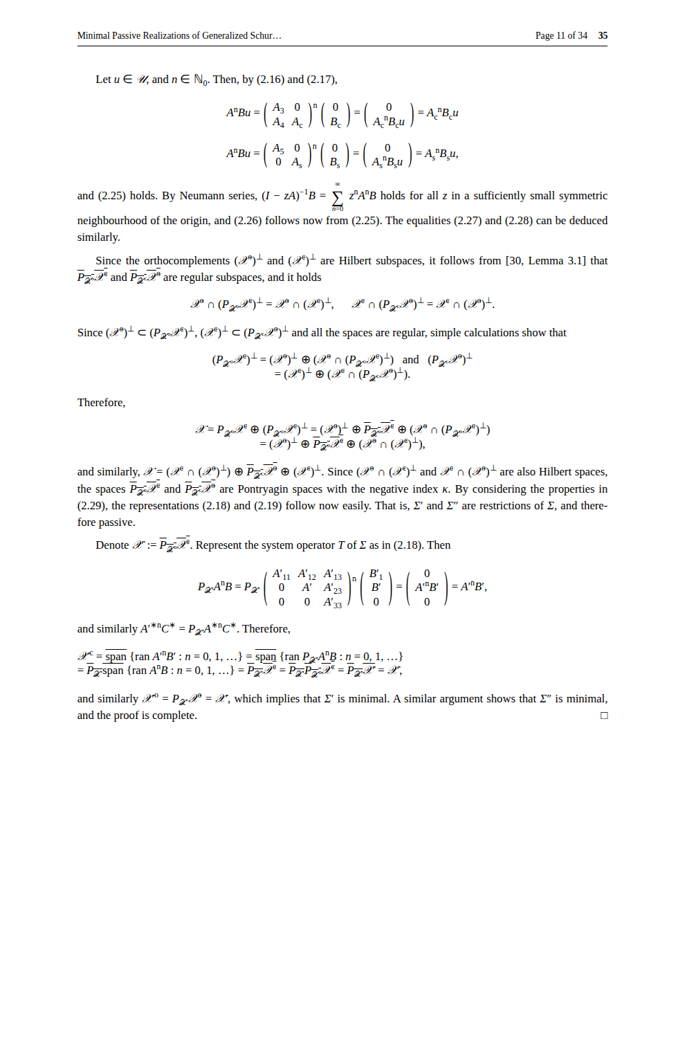Minimal Passive Realizations of Generalized Schur… Page 11 of 34 35
Let u ∈ 𝒰, and n ∈ ℕ0. Then, by (2.16) and (2.17),
AnBu = (
| A 3 | 0 |
| A 4 | A c |
) n (
| 0 |
| B c |
) = (
| 0 |
| A c n B c u |
) = AcnBcu
AnBu = (
| A 5 | 0 |
| 0 | A s |
) n (
| 0 |
| B s |
) = (
| 0 |
| A s n B s u |
) = AsnBsu,
and (2.25) holds. By Neumann series, (I − zA)−1B = ∞∑n=0 znAnB holds for all z in a sufficiently small symmetric neighbourhood of the origin, and (2.26) follows now from (2.25). The equalities (2.27) and (2.28) can be deduced similarly.
Since the orthocomplements (𝒳o)⊥ and (𝒳c)⊥ are Hilbert subspaces, it follows from [30, Lemma 3.1] that P𝒳o𝒳c and P𝒳c𝒳o are regular subspaces, and it holds
𝒳o ∩ (P𝒳o𝒳c)⊥ = 𝒳o ∩ (𝒳c)⊥, 𝒳c ∩ (P𝒳c𝒳o)⊥ = 𝒳c ∩ (𝒳o)⊥.
Since (𝒳o)⊥ ⊂ (P𝒳o𝒳c)⊥, (𝒳c)⊥ ⊂ (P𝒳c𝒳o)⊥ and all the spaces are regular, simple calculations show that
(P𝒳o𝒳c)⊥ = (𝒳o)⊥ ⊕ (𝒳o ∩ (P𝒳o𝒳c)⊥) and (P𝒳c𝒳o)⊥
= (𝒳c)⊥ ⊕ (𝒳c ∩ (P𝒳c𝒳o)⊥).
Therefore,
𝒳 = P𝒳o𝒳c ⊕ (P𝒳o𝒳c)⊥ = (𝒳o)⊥ ⊕ P𝒳o𝒳c ⊕ (𝒳o ∩ (P𝒳o𝒳c)⊥)
= (𝒳o)⊥ ⊕ P𝒳o𝒳c ⊕ (𝒳o ∩ (𝒳c)⊥),
and similarly, 𝒳 = (𝒳c ∩ (𝒳o)⊥) ⊕ P𝒳c𝒳o ⊕ (𝒳c)⊥. Since (𝒳o ∩ (𝒳c)⊥ and 𝒳c ∩ (𝒳o)⊥ are also Hilbert spaces, the spaces P𝒳o𝒳c and P𝒳c𝒳o are Pontryagin spaces with the negative index κ. By considering the properties in (2.29), the representations (2.18) and (2.19) follow now easily. That is, Σ′ and Σ″ are restrictions of Σ, and therefore passive.
Denote 𝒳′ := P𝒳o𝒳c. Represent the system operator T of Σ as in (2.18). Then
P𝒳′AnB = P𝒳′ (
| A ′ 11 | A ′ 12 | A ′ 13 |
| 0 | A ′ | A ′ 23 |
| 0 | 0 | A ′ 33 |
) n (
| B ′ 1 |
| B ′ |
| 0 |
) = (
| 0 |
| A ′ n B ′ |
| 0 |
) = A′nB′,
and similarly A′∗nC∗ = P𝒳′A∗nC∗. Therefore,
𝒳′c = span {ran A′nB′ : n = 0, 1, …} = span {ran P𝒳′AnB : n = 0, 1, …}
= P𝒳′span {ran AnB : n = 0, 1, …} = P𝒳′𝒳c = P𝒳′P𝒳o𝒳c = P𝒳′𝒳′ = 𝒳′,
and similarly 𝒳′o = P𝒳′𝒳o = 𝒳′, which implies that Σ′ is minimal. A similar argument shows that Σ″ is minimal, and the proof is complete.□